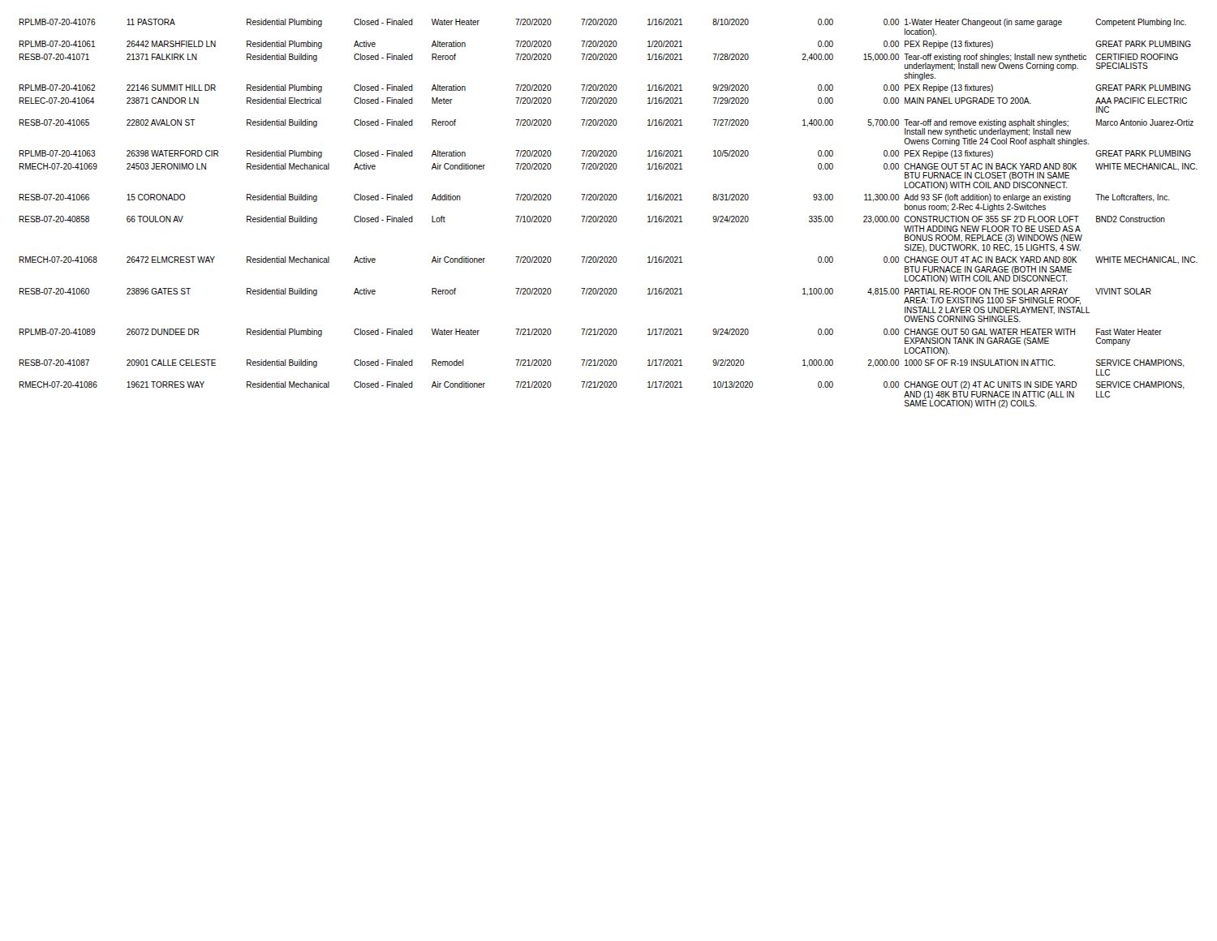| RPLMB-07-20-41076 | 11 PASTORA | Residential Plumbing | Closed - Finaled | Water Heater | 7/20/2020 | 7/20/2020 | 1/16/2021 | 8/10/2020 | 0.00 | 0.00 | 1-Water Heater Changeout (in same garage location). | Competent Plumbing Inc. |
| RPLMB-07-20-41061 | 26442 MARSHFIELD LN | Residential Plumbing | Active | Alteration | 7/20/2020 | 7/20/2020 | 1/20/2021 | | 0.00 | 0.00 | PEX Repipe (13 fixtures) | GREAT PARK PLUMBING |
| RESB-07-20-41071 | 21371 FALKIRK LN | Residential Building | Closed - Finaled | Reroof | 7/20/2020 | 7/20/2020 | 1/16/2021 | 7/28/2020 | 2,400.00 | 15,000.00 | Tear-off existing roof shingles; Install new synthetic underlayment; Install new Owens Corning comp. shingles. | CERTIFIED ROOFING SPECIALISTS |
| RPLMB-07-20-41062 | 22146 SUMMIT HILL DR | Residential Plumbing | Closed - Finaled | Alteration | 7/20/2020 | 7/20/2020 | 1/16/2021 | 9/29/2020 | 0.00 | 0.00 | PEX Repipe (13 fixtures) | GREAT PARK PLUMBING |
| RELEC-07-20-41064 | 23871 CANDOR LN | Residential Electrical | Closed - Finaled | Meter | 7/20/2020 | 7/20/2020 | 1/16/2021 | 7/29/2020 | 0.00 | 0.00 | MAIN PANEL UPGRADE TO 200A. | AAA PACIFIC ELECTRIC INC |
| RESB-07-20-41065 | 22802 AVALON ST | Residential Building | Closed - Finaled | Reroof | 7/20/2020 | 7/20/2020 | 1/16/2021 | 7/27/2020 | 1,400.00 | 5,700.00 | Tear-off and remove existing asphalt shingles; Install new synthetic underlayment; Install new Owens Corning Title 24 Cool Roof asphalt shingles. | Marco Antonio Juarez-Ortiz |
| RPLMB-07-20-41063 | 26398 WATERFORD CIR | Residential Plumbing | Closed - Finaled | Alteration | 7/20/2020 | 7/20/2020 | 1/16/2021 | 10/5/2020 | 0.00 | 0.00 | PEX Repipe (13 fixtures) | GREAT PARK PLUMBING |
| RMECH-07-20-41069 | 24503 JERONIMO LN | Residential Mechanical | Active | Air Conditioner | 7/20/2020 | 7/20/2020 | 1/16/2021 | | 0.00 | 0.00 | CHANGE OUT 5T AC IN BACK YARD AND 80K BTU FURNACE IN CLOSET (BOTH IN SAME LOCATION) WITH COIL AND DISCONNECT. | WHITE MECHANICAL, INC. |
| RESB-07-20-41066 | 15 CORONADO | Residential Building | Closed - Finaled | Addition | 7/20/2020 | 7/20/2020 | 1/16/2021 | 8/31/2020 | 93.00 | 11,300.00 | Add 93 SF (loft addition) to enlarge an existing bonus room; 2-Rec 4-Lights 2-Switches | The Loftcrafters, Inc. |
| RESB-07-20-40858 | 66 TOULON AV | Residential Building | Closed - Finaled | Loft | 7/10/2020 | 7/20/2020 | 1/16/2021 | 9/24/2020 | 335.00 | 23,000.00 | CONSTRUCTION OF 355 SF 2'D FLOOR LOFT WITH ADDING NEW FLOOR TO BE USED AS A BONUS ROOM, REPLACE (3) WINDOWS (NEW SIZE), DUCTWORK, 10 REC, 15 LIGHTS, 4 SW. | BND2 Construction |
| RMECH-07-20-41068 | 26472 ELMCREST WAY | Residential Mechanical | Active | Air Conditioner | 7/20/2020 | 7/20/2020 | 1/16/2021 | | 0.00 | 0.00 | CHANGE OUT 4T AC IN BACK YARD AND 80K BTU FURNACE IN GARAGE (BOTH IN SAME LOCATION) WITH COIL AND DISCONNECT. | WHITE MECHANICAL, INC. |
| RESB-07-20-41060 | 23896 GATES ST | Residential Building | Active | Reroof | 7/20/2020 | 7/20/2020 | 1/16/2021 | | 1,100.00 | 4,815.00 | PARTIAL RE-ROOF ON THE SOLAR ARRAY AREA: T/O EXISTING 1100 SF SHINGLE ROOF, INSTALL 2 LAYER OS UNDERLAYMENT, INSTALL OWENS CORNING SHINGLES. | VIVINT SOLAR |
| RPLMB-07-20-41089 | 26072 DUNDEE DR | Residential Plumbing | Closed - Finaled | Water Heater | 7/21/2020 | 7/21/2020 | 1/17/2021 | 9/24/2020 | 0.00 | 0.00 | CHANGE OUT 50 GAL WATER HEATER WITH EXPANSION TANK IN GARAGE (SAME LOCATION). | Fast Water Heater Company |
| RESB-07-20-41087 | 20901 CALLE CELESTE | Residential Building | Closed - Finaled | Remodel | 7/21/2020 | 7/21/2020 | 1/17/2021 | 9/2/2020 | 1,000.00 | 2,000.00 | 1000 SF OF R-19 INSULATION IN ATTIC. | SERVICE CHAMPIONS, LLC |
| RMECH-07-20-41086 | 19621 TORRES WAY | Residential Mechanical | Closed - Finaled | Air Conditioner | 7/21/2020 | 7/21/2020 | 1/17/2021 | 10/13/2020 | 0.00 | 0.00 | CHANGE OUT (2) 4T AC UNITS IN SIDE YARD AND (1) 48K BTU FURNACE IN ATTIC (ALL IN SAME LOCATION) WITH (2) COILS. | SERVICE CHAMPIONS, LLC |